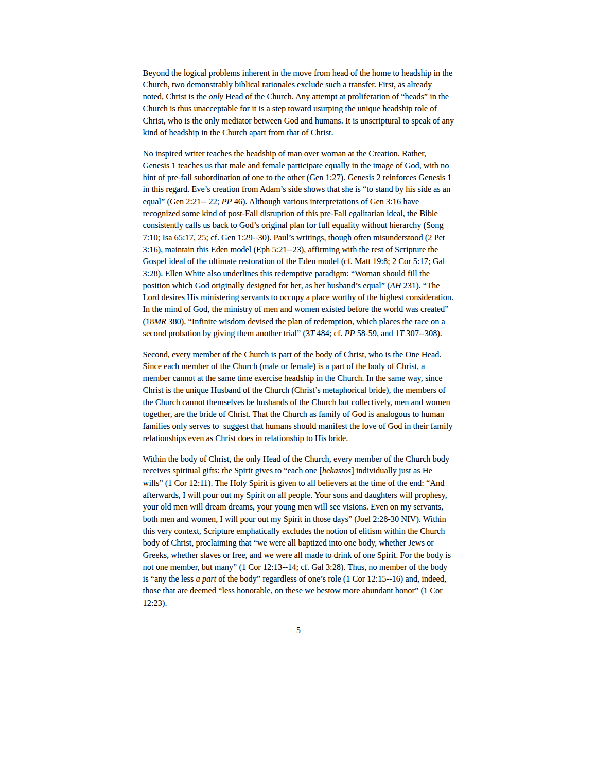Beyond the logical problems inherent in the move from head of the home to headship in the Church, two demonstrably biblical rationales exclude such a transfer. First, as already noted, Christ is the only Head of the Church. Any attempt at proliferation of “heads” in the Church is thus unacceptable for it is a step toward usurping the unique headship role of Christ, who is the only mediator between God and humans. It is unscriptural to speak of any kind of headship in the Church apart from that of Christ.
No inspired writer teaches the headship of man over woman at the Creation. Rather, Genesis 1 teaches us that male and female participate equally in the image of God, with no hint of pre‑fall subordination of one to the other (Gen 1:27). Genesis 2 reinforces Genesis 1 in this regard. Eve’s creation from Adam’s side shows that she is “to stand by his side as an equal” (Gen 2:21‑‑ 22; PP 46). Although various interpretations of Gen 3:16 have recognized some kind of post‑Fall disruption of this pre‑Fall egalitarian ideal, the Bible consistently calls us back to God’s original plan for full equality without hierarchy (Song 7:10; Isa 65:17, 25; cf. Gen 1:29‑‑30). Paul’s writings, though often misunderstood (2 Pet 3:16), maintain this Eden model (Eph 5:21‑‑23), affirming with the rest of Scripture the Gospel ideal of the ultimate restoration of the Eden model (cf. Matt 19:8; 2 Cor 5:17; Gal 3:28). Ellen White also underlines this redemptive paradigm: “Woman should fill the position which God originally designed for her, as her husband’s equal” (AH 231). “The Lord desires His ministering servants to occupy a place worthy of the highest consideration. In the mind of God, the ministry of men and women existed before the world was created” (18MR 380). “Infinite wisdom devised the plan of redemption, which places the race on a second probation by giving them another trial” (3T 484; cf. PP 58‑59, and 1T 307‑‑308).
Second, every member of the Church is part of the body of Christ, who is the One Head. Since each member of the Church (male or female) is a part of the body of Christ, a member cannot at the same time exercise headship in the Church. In the same way, since Christ is the unique Husband of the Church (Christ’s metaphorical bride), the members of the Church cannot themselves be husbands of the Church but collectively, men and women together, are the bride of Christ. That the Church as family of God is analogous to human families only serves to suggest that humans should manifest the love of God in their family relationships even as Christ does in relationship to His bride.
Within the body of Christ, the only Head of the Church, every member of the Church body receives spiritual gifts: the Spirit gives to “each one [hekastos] individually just as He wills” (1 Cor 12:11). The Holy Spirit is given to all believers at the time of the end: “And afterwards, I will pour out my Spirit on all people. Your sons and daughters will prophesy, your old men will dream dreams, your young men will see visions. Even on my servants, both men and women, I will pour out my Spirit in those days” (Joel 2:28‑30 NIV). Within this very context, Scripture emphatically excludes the notion of elitism within the Church body of Christ, proclaiming that “we were all baptized into one body, whether Jews or Greeks, whether slaves or free, and we were all made to drink of one Spirit. For the body is not one member, but many” (1 Cor 12:13‑‑14; cf. Gal 3:28). Thus, no member of the body is “any the less a part of the body” regardless of one’s role (1 Cor 12:15‑‑16) and, indeed, those that are deemed “less honorable, on these we bestow more abundant honor” (1 Cor 12:23).
5